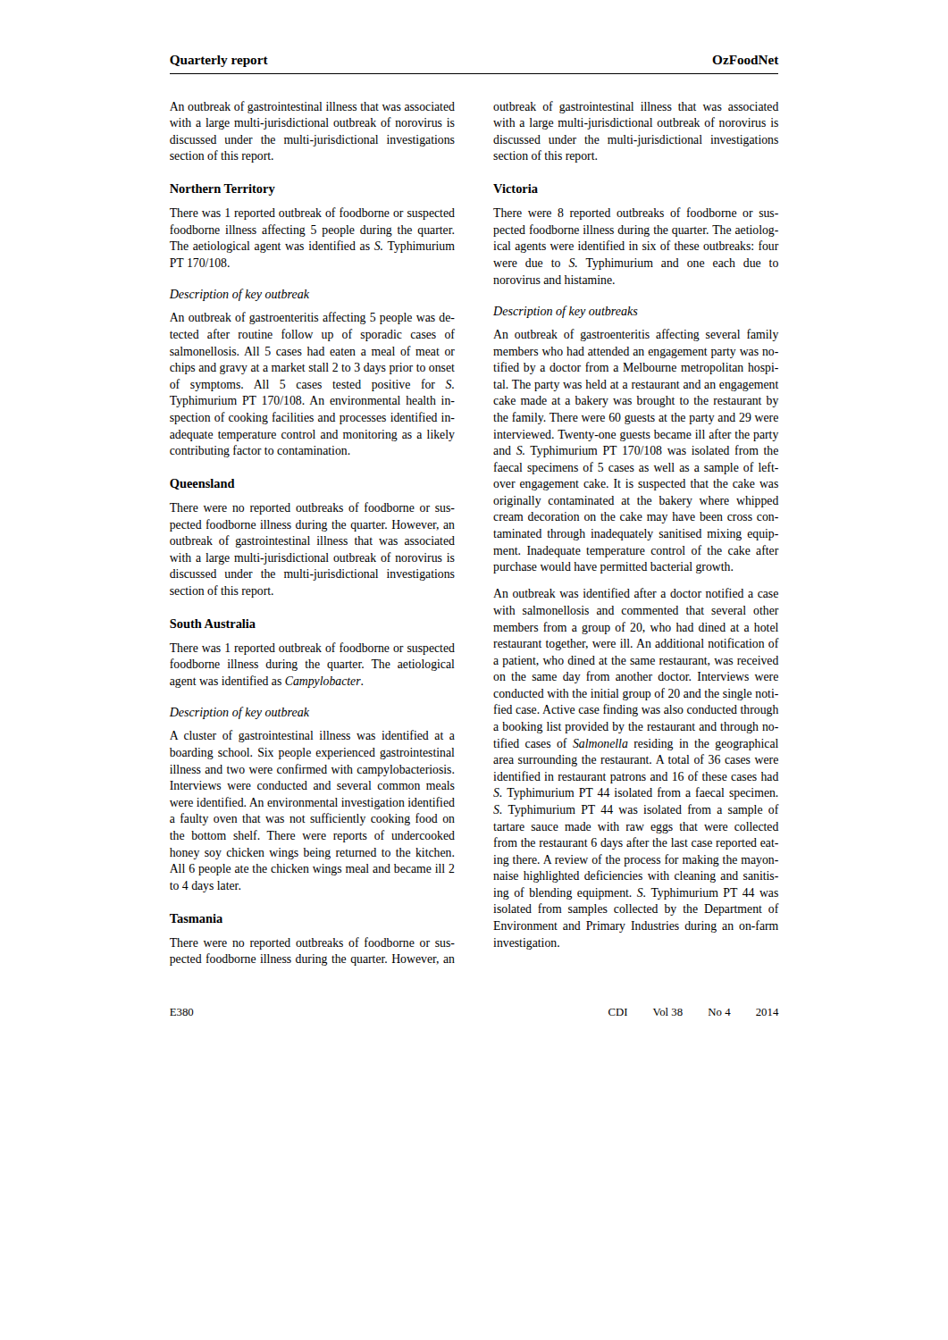Quarterly report
OzFoodNet
An outbreak of gastrointestinal illness that was associated with a large multi-jurisdictional outbreak of norovirus is discussed under the multi-jurisdictional investigations section of this report.
Northern Territory
There was 1 reported outbreak of foodborne or suspected foodborne illness affecting 5 people during the quarter. The aetiological agent was identified as S. Typhimurium PT 170/108.
Description of key outbreak
An outbreak of gastroenteritis affecting 5 people was detected after routine follow up of sporadic cases of salmonellosis. All 5 cases had eaten a meal of meat or chips and gravy at a market stall 2 to 3 days prior to onset of symptoms. All 5 cases tested positive for S. Typhimurium PT 170/108. An environmental health inspection of cooking facilities and processes identified inadequate temperature control and monitoring as a likely contributing factor to contamination.
Queensland
There were no reported outbreaks of foodborne or suspected foodborne illness during the quarter. However, an outbreak of gastrointestinal illness that was associated with a large multi-jurisdictional outbreak of norovirus is discussed under the multi-jurisdictional investigations section of this report.
South Australia
There was 1 reported outbreak of foodborne or suspected foodborne illness during the quarter. The aetiological agent was identified as Campylobacter.
Description of key outbreak
A cluster of gastrointestinal illness was identified at a boarding school. Six people experienced gastrointestinal illness and two were confirmed with campylobacteriosis. Interviews were conducted and several common meals were identified. An environmental investigation identified a faulty oven that was not sufficiently cooking food on the bottom shelf. There were reports of undercooked honey soy chicken wings being returned to the kitchen. All 6 people ate the chicken wings meal and became ill 2 to 4 days later.
Tasmania
There were no reported outbreaks of foodborne or suspected foodborne illness during the quarter. However, an outbreak of gastrointestinal illness that was associated with a large multi-jurisdictional outbreak of norovirus is discussed under the multi-jurisdictional investigations section of this report.
Victoria
There were 8 reported outbreaks of foodborne or suspected foodborne illness during the quarter. The aetiological agents were identified in six of these outbreaks: four were due to S. Typhimurium and one each due to norovirus and histamine.
Description of key outbreaks
An outbreak of gastroenteritis affecting several family members who had attended an engagement party was notified by a doctor from a Melbourne metropolitan hospital. The party was held at a restaurant and an engagement cake made at a bakery was brought to the restaurant by the family. There were 60 guests at the party and 29 were interviewed. Twenty-one guests became ill after the party and S. Typhimurium PT 170/108 was isolated from the faecal specimens of 5 cases as well as a sample of leftover engagement cake. It is suspected that the cake was originally contaminated at the bakery where whipped cream decoration on the cake may have been cross contaminated through inadequately sanitised mixing equipment. Inadequate temperature control of the cake after purchase would have permitted bacterial growth.
An outbreak was identified after a doctor notified a case with salmonellosis and commented that several other members from a group of 20, who had dined at a hotel restaurant together, were ill. An additional notification of a patient, who dined at the same restaurant, was received on the same day from another doctor. Interviews were conducted with the initial group of 20 and the single notified case. Active case finding was also conducted through a booking list provided by the restaurant and through notified cases of Salmonella residing in the geographical area surrounding the restaurant. A total of 36 cases were identified in restaurant patrons and 16 of these cases had S. Typhimurium PT 44 isolated from a faecal specimen. S. Typhimurium PT 44 was isolated from a sample of tartare sauce made with raw eggs that were collected from the restaurant 6 days after the last case reported eating there. A review of the process for making the mayonnaise highlighted deficiencies with cleaning and sanitising of blending equipment. S. Typhimurium PT 44 was isolated from samples collected by the Department of Environment and Primary Industries during an on-farm investigation.
E380
CDI Vol 38 No 4 2014